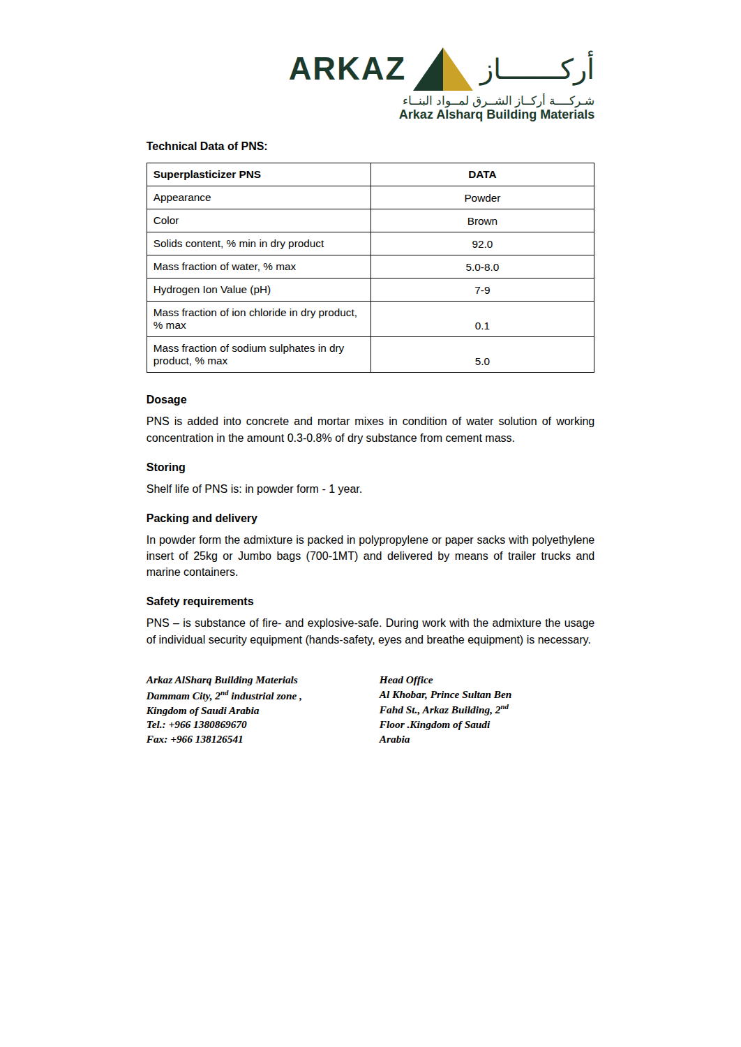ARKAZ أرك​ـــــــاز
شـركــــة أركــاز الشــرق لمــواد البنــاء
Arkaz Alsharq Building Materials
Technical Data of PNS:
| Superplasticizer PNS | DATA |
| --- | --- |
| Appearance | Powder |
| Color | Brown |
| Solids content, % min in dry product | 92.0 |
| Mass fraction of water, % max | 5.0-8.0 |
| Hydrogen Ion Value (pH) | 7-9 |
| Mass fraction of ion chloride in dry product, % max | 0.1 |
| Mass fraction of sodium sulphates in dry product, % max | 5.0 |
Dosage
PNS is added into concrete and mortar mixes in condition of water solution of working concentration in the amount 0.3-0.8% of dry substance from cement mass.
Storing
Shelf life of PNS is: in powder form - 1 year.
Packing and delivery
In powder form the admixture is packed in polypropylene or paper sacks with polyethylene insert of 25kg or Jumbo bags (700-1MT) and delivered by means of trailer trucks and marine containers.
Safety requirements
PNS – is substance of fire- and explosive-safe. During work with the admixture the usage of individual security equipment (hands-safety, eyes and breathe equipment) is necessary.
Arkaz AlSharq Building Materials
Dammam City, 2nd industrial zone ,
Kingdom of Saudi Arabia
Tel.: +966 1380869670
Fax: +966 138126541
Head Office
Al Khobar, Prince Sultan Ben
Fahd St., Arkaz Building, 2nd
Floor .Kingdom of Saudi
Arabia